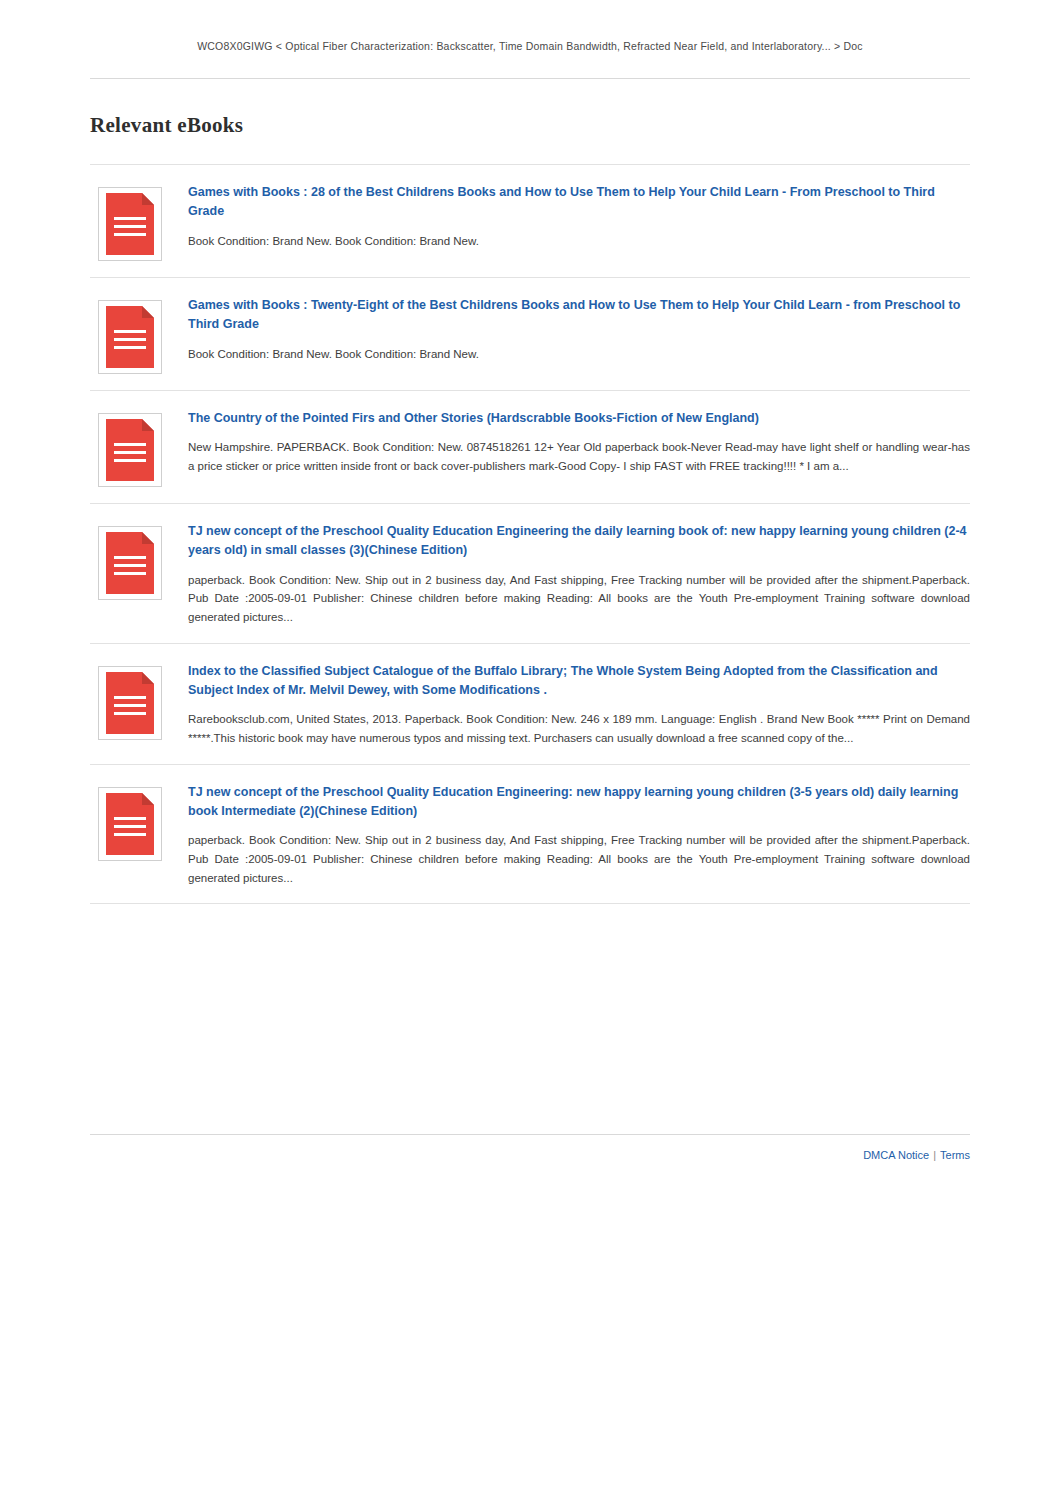WCO8X0GIWG < Optical Fiber Characterization: Backscatter, Time Domain Bandwidth, Refracted Near Field, and Interlaboratory... > Doc
Relevant eBooks
Games with Books : 28 of the Best Childrens Books and How to Use Them to Help Your Child Learn - From Preschool to Third Grade
Book Condition: Brand New. Book Condition: Brand New.
Games with Books : Twenty-Eight of the Best Childrens Books and How to Use Them to Help Your Child Learn - from Preschool to Third Grade
Book Condition: Brand New. Book Condition: Brand New.
The Country of the Pointed Firs and Other Stories (Hardscrabble Books-Fiction of New England)
New Hampshire. PAPERBACK. Book Condition: New. 0874518261 12+ Year Old paperback book-Never Read-may have light shelf or handling wear-has a price sticker or price written inside front or back cover-publishers mark-Good Copy- I ship FAST with FREE tracking!!!! * I am a...
TJ new concept of the Preschool Quality Education Engineering the daily learning book of: new happy learning young children (2-4 years old) in small classes (3)(Chinese Edition)
paperback. Book Condition: New. Ship out in 2 business day, And Fast shipping, Free Tracking number will be provided after the shipment.Paperback. Pub Date :2005-09-01 Publisher: Chinese children before making Reading: All books are the Youth Pre-employment Training software download generated pictures...
Index to the Classified Subject Catalogue of the Buffalo Library; The Whole System Being Adopted from the Classification and Subject Index of Mr. Melvil Dewey, with Some Modifications .
Rarebooksclub.com, United States, 2013. Paperback. Book Condition: New. 246 x 189 mm. Language: English . Brand New Book ***** Print on Demand *****.This historic book may have numerous typos and missing text. Purchasers can usually download a free scanned copy of the...
TJ new concept of the Preschool Quality Education Engineering: new happy learning young children (3-5 years old) daily learning book Intermediate (2)(Chinese Edition)
paperback. Book Condition: New. Ship out in 2 business day, And Fast shipping, Free Tracking number will be provided after the shipment.Paperback. Pub Date :2005-09-01 Publisher: Chinese children before making Reading: All books are the Youth Pre-employment Training software download generated pictures...
DMCA Notice|Terms